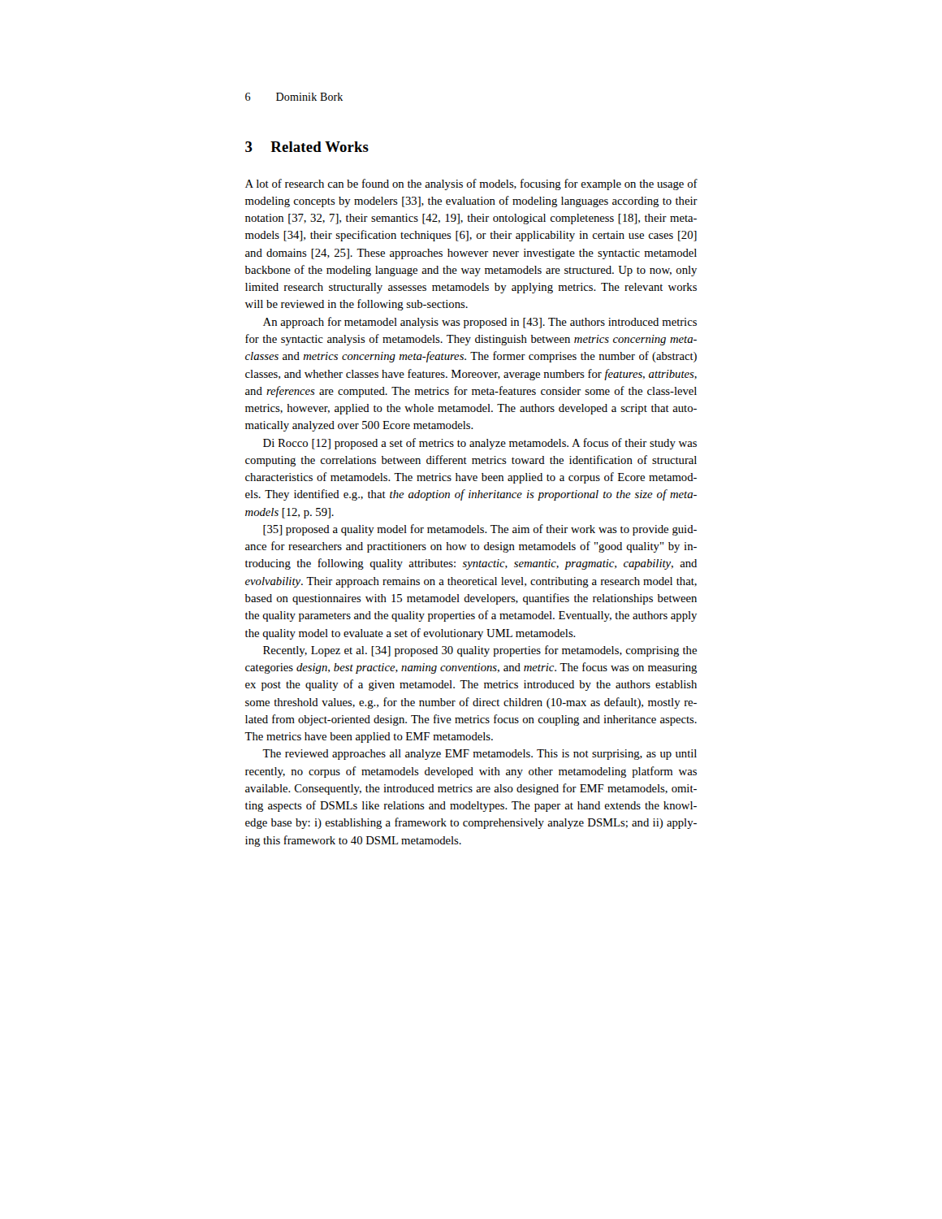6 Dominik Bork
3 Related Works
A lot of research can be found on the analysis of models, focusing for example on the usage of modeling concepts by modelers [33], the evaluation of modeling languages according to their notation [37, 32, 7], their semantics [42, 19], their ontological completeness [18], their metamodels [34], their specification techniques [6], or their applicability in certain use cases [20] and domains [24, 25]. These approaches however never investigate the syntactic metamodel backbone of the modeling language and the way metamodels are structured. Up to now, only limited research structurally assesses metamodels by applying metrics. The relevant works will be reviewed in the following sub-sections.
An approach for metamodel analysis was proposed in [43]. The authors introduced metrics for the syntactic analysis of metamodels. They distinguish between metrics concerning meta-classes and metrics concerning meta-features. The former comprises the number of (abstract) classes, and whether classes have features. Moreover, average numbers for features, attributes, and references are computed. The metrics for meta-features consider some of the class-level metrics, however, applied to the whole metamodel. The authors developed a script that automatically analyzed over 500 Ecore metamodels.
Di Rocco [12] proposed a set of metrics to analyze metamodels. A focus of their study was computing the correlations between different metrics toward the identification of structural characteristics of metamodels. The metrics have been applied to a corpus of Ecore metamodels. They identified e.g., that the adoption of inheritance is proportional to the size of metamodels [12, p. 59].
[35] proposed a quality model for metamodels. The aim of their work was to provide guidance for researchers and practitioners on how to design metamodels of "good quality" by introducing the following quality attributes: syntactic, semantic, pragmatic, capability, and evolvability. Their approach remains on a theoretical level, contributing a research model that, based on questionnaires with 15 metamodel developers, quantifies the relationships between the quality parameters and the quality properties of a metamodel. Eventually, the authors apply the quality model to evaluate a set of evolutionary UML metamodels.
Recently, Lopez et al. [34] proposed 30 quality properties for metamodels, comprising the categories design, best practice, naming conventions, and metric. The focus was on measuring ex post the quality of a given metamodel. The metrics introduced by the authors establish some threshold values, e.g., for the number of direct children (10-max as default), mostly related from object-oriented design. The five metrics focus on coupling and inheritance aspects. The metrics have been applied to EMF metamodels.
The reviewed approaches all analyze EMF metamodels. This is not surprising, as up until recently, no corpus of metamodels developed with any other metamodeling platform was available. Consequently, the introduced metrics are also designed for EMF metamodels, omitting aspects of DSMLs like relations and modeltypes. The paper at hand extends the knowledge base by: i) establishing a framework to comprehensively analyze DSMLs; and ii) applying this framework to 40 DSML metamodels.